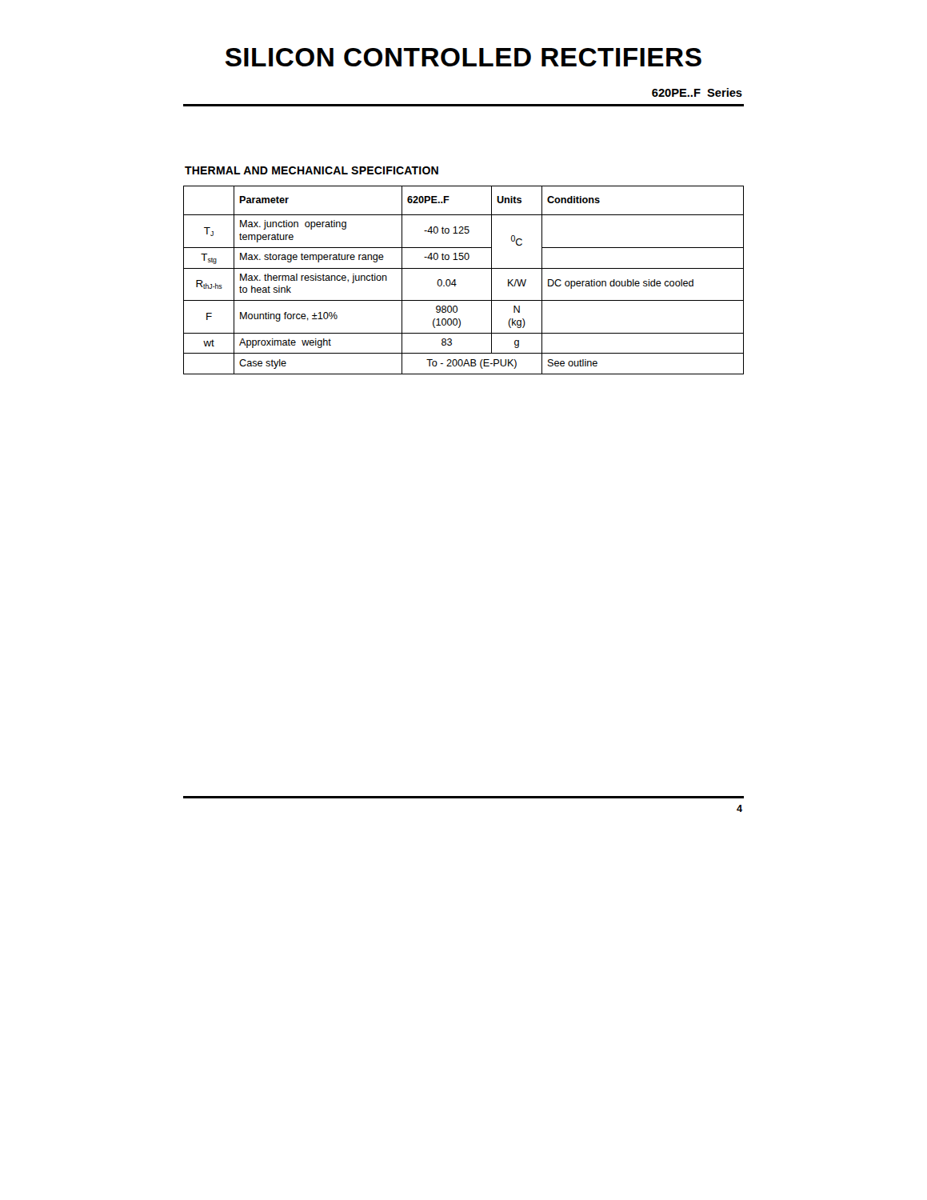SILICON CONTROLLED RECTIFIERS
620PE..F Series
THERMAL AND MECHANICAL SPECIFICATION
| | Parameter | 620PE..F | Units | Conditions |
| --- | --- | --- | --- | --- |
| T J | Max. junction operating temperature | -40 to 125 | 0 C | |
| T stg | Max. storage temperature range | -40 to 150 | |
| R thJ-hs | Max. thermal resistance, junction to heat sink | 0.04 | K/W | DC operation double side cooled |
| F | Mounting force, ±10% | 9800 (1000) | N (kg) | |
| wt | Approximate weight | 83 | g | |
| | Case style | To - 200AB (E-PUK) | See outline |
4